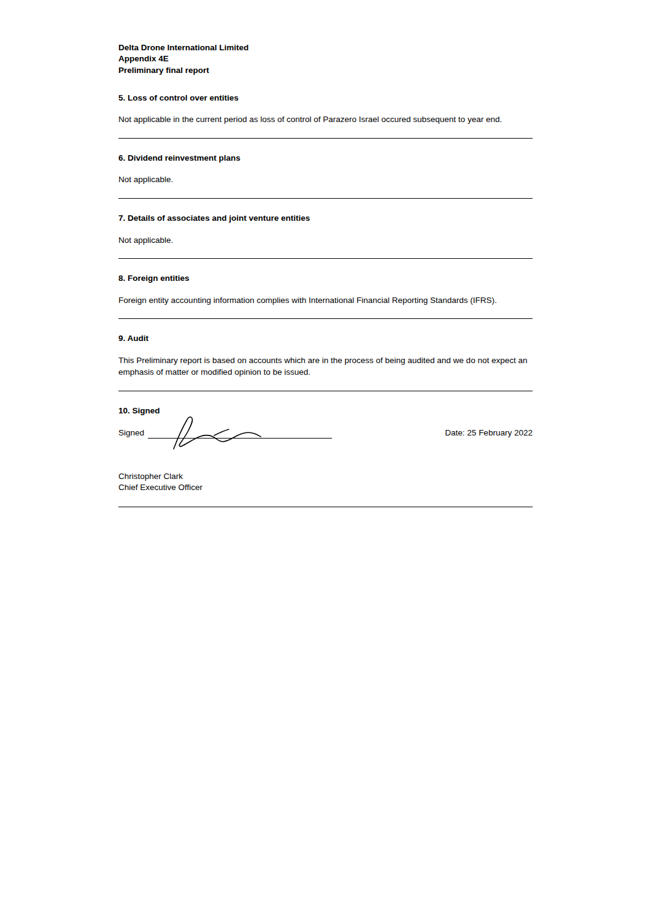Delta Drone International Limited
Appendix 4E
Preliminary final report
5. Loss of control over entities
Not applicable in the current period as loss of control of Parazero Israel occured subsequent to year end.
6. Dividend reinvestment plans
Not applicable.
7. Details of associates and joint venture entities
Not applicable.
8. Foreign entities
Foreign entity accounting information complies with International Financial Reporting Standards (IFRS).
9. Audit
This Preliminary report is based on accounts which are in the process of being audited and we do not expect an emphasis of matter or modified opinion to be issued.
10. Signed
Signed Date: 25 February 2022
Christopher Clark
Chief Executive Officer